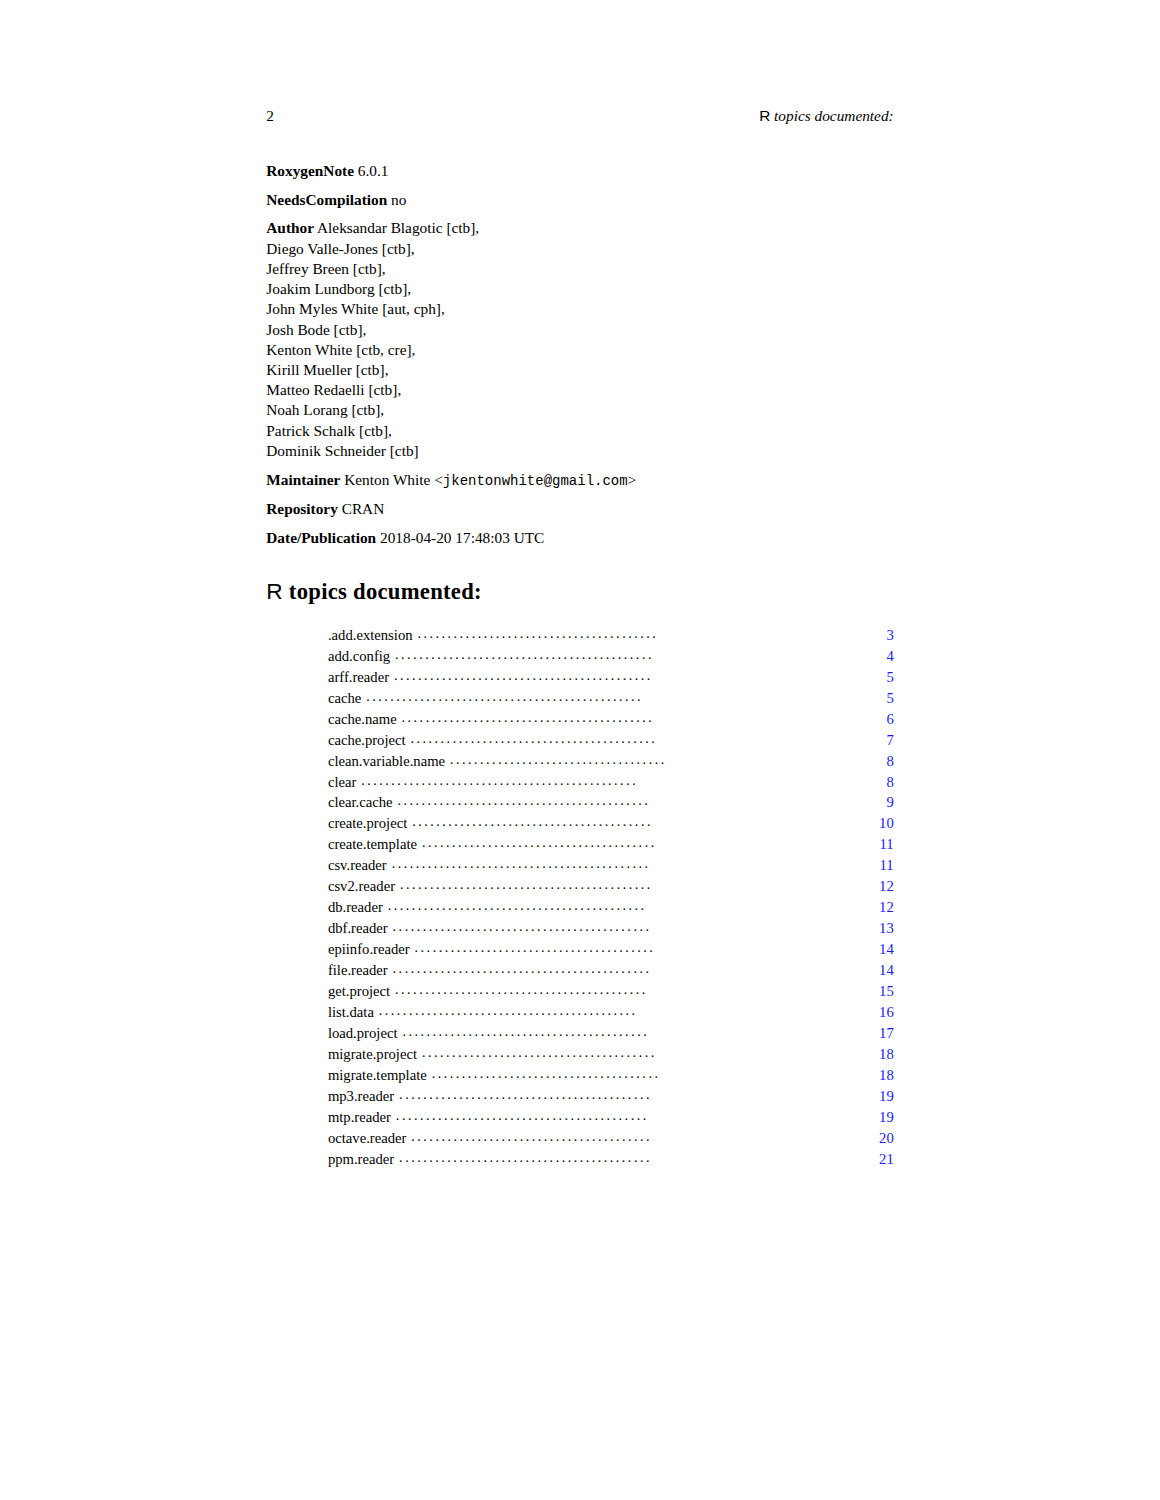2 R topics documented:
RoxygenNote 6.0.1
NeedsCompilation no
Author Aleksandar Blagotic [ctb],
Diego Valle-Jones [ctb],
Jeffrey Breen [ctb],
Joakim Lundborg [ctb],
John Myles White [aut, cph],
Josh Bode [ctb],
Kenton White [ctb, cre],
Kirill Mueller [ctb],
Matteo Redaelli [ctb],
Noah Lorang [ctb],
Patrick Schalk [ctb],
Dominik Schneider [ctb]
Maintainer Kenton White <jkentonwhite@gmail.com>
Repository CRAN
Date/Publication 2018-04-20 17:48:03 UTC
R topics documented:
.add.extension........................................ 3
add.config........................................... 4
arff.reader........................................... 5
cache.............................................. 5
cache.name.......................................... 6
cache.project......................................... 7
clean.variable.name.................................... 8
clear.............................................. 8
clear.cache.......................................... 9
create.project........................................ 10
create.template....................................... 11
csv.reader........................................... 11
csv2.reader.......................................... 12
db.reader........................................... 12
dbf.reader........................................... 13
epiinfo.reader........................................ 14
file.reader........................................... 14
get.project.......................................... 15
list.data........................................... 16
load.project......................................... 17
migrate.project....................................... 18
migrate.template...................................... 18
mp3.reader.......................................... 19
mtp.reader.......................................... 19
octave.reader........................................ 20
ppm.reader.......................................... 21